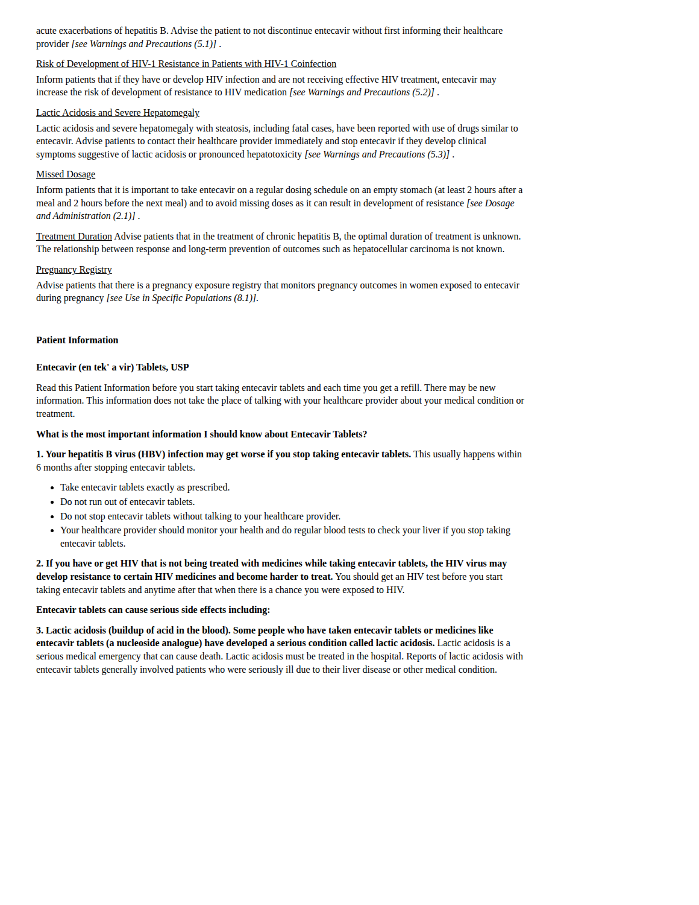acute exacerbations of hepatitis B. Advise the patient to not discontinue entecavir without first informing their healthcare provider [see Warnings and Precautions (5.1)] .
Risk of Development of HIV-1 Resistance in Patients with HIV-1 Coinfection
Inform patients that if they have or develop HIV infection and are not receiving effective HIV treatment, entecavir may increase the risk of development of resistance to HIV medication [see Warnings and Precautions (5.2)] .
Lactic Acidosis and Severe Hepatomegaly
Lactic acidosis and severe hepatomegaly with steatosis, including fatal cases, have been reported with use of drugs similar to entecavir. Advise patients to contact their healthcare provider immediately and stop entecavir if they develop clinical symptoms suggestive of lactic acidosis or pronounced hepatotoxicity [see Warnings and Precautions (5.3)] .
Missed Dosage
Inform patients that it is important to take entecavir on a regular dosing schedule on an empty stomach (at least 2 hours after a meal and 2 hours before the next meal) and to avoid missing doses as it can result in development of resistance [see Dosage and Administration (2.1)] .
Treatment Duration Advise patients that in the treatment of chronic hepatitis B, the optimal duration of treatment is unknown. The relationship between response and long-term prevention of outcomes such as hepatocellular carcinoma is not known.
Pregnancy Registry
Advise patients that there is a pregnancy exposure registry that monitors pregnancy outcomes in women exposed to entecavir during pregnancy [see Use in Specific Populations (8.1)].
Patient Information
Entecavir (en tek' a vir) Tablets, USP
Read this Patient Information before you start taking entecavir tablets and each time you get a refill. There may be new information. This information does not take the place of talking with your healthcare provider about your medical condition or treatment.
What is the most important information I should know about Entecavir Tablets?
1. Your hepatitis B virus (HBV) infection may get worse if you stop taking entecavir tablets. This usually happens within 6 months after stopping entecavir tablets.
Take entecavir tablets exactly as prescribed.
Do not run out of entecavir tablets.
Do not stop entecavir tablets without talking to your healthcare provider.
Your healthcare provider should monitor your health and do regular blood tests to check your liver if you stop taking entecavir tablets.
2. If you have or get HIV that is not being treated with medicines while taking entecavir tablets, the HIV virus may develop resistance to certain HIV medicines and become harder to treat. You should get an HIV test before you start taking entecavir tablets and anytime after that when there is a chance you were exposed to HIV.
Entecavir tablets can cause serious side effects including:
3. Lactic acidosis (buildup of acid in the blood). Some people who have taken entecavir tablets or medicines like entecavir tablets (a nucleoside analogue) have developed a serious condition called lactic acidosis. Lactic acidosis is a serious medical emergency that can cause death. Lactic acidosis must be treated in the hospital. Reports of lactic acidosis with entecavir tablets generally involved patients who were seriously ill due to their liver disease or other medical condition.